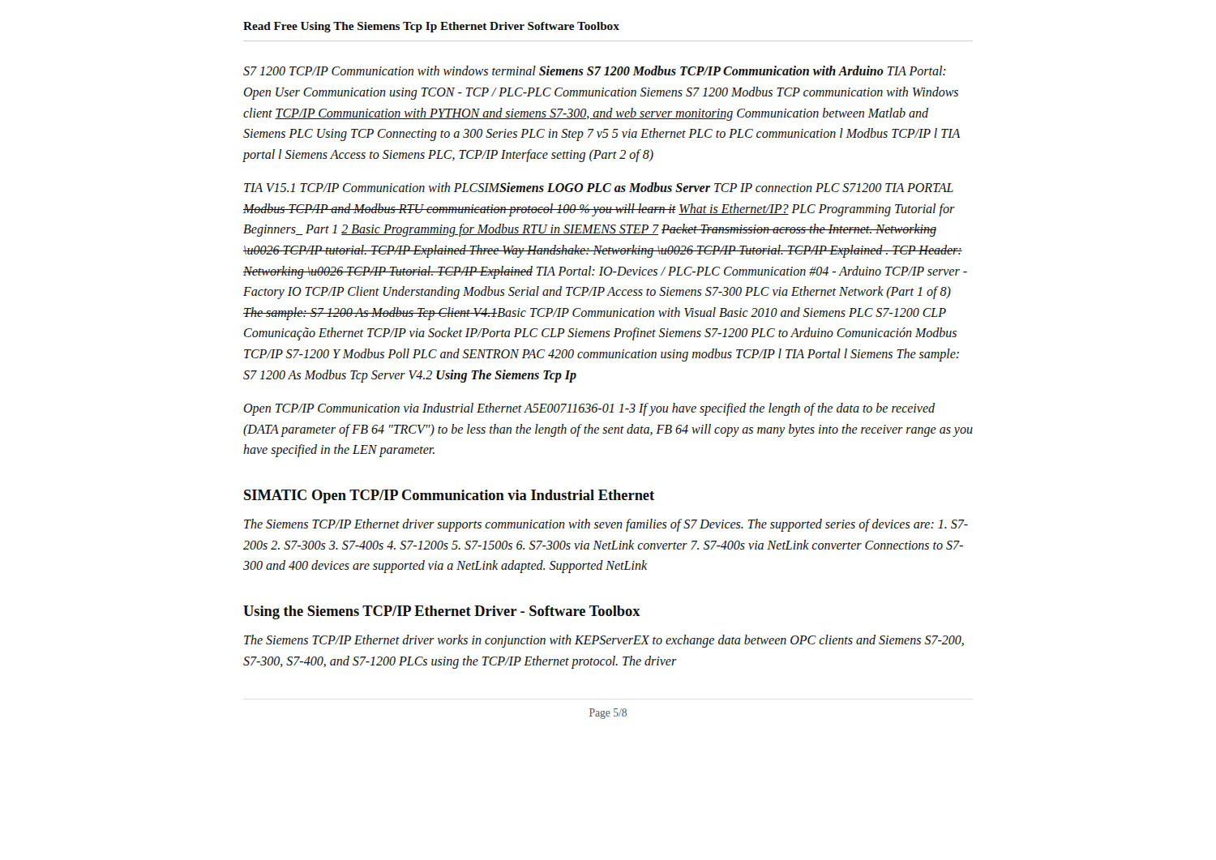Read Free Using The Siemens Tcp Ip Ethernet Driver Software Toolbox
S7 1200 TCP/IP Communication with windows terminal Siemens S7 1200 Modbus TCP/IP Communication with Arduino TIA Portal: Open User Communication using TCON - TCP / PLC-PLC Communication Siemens S7 1200 Modbus TCP communication with Windows client TCP/IP Communication with PYTHON and siemens S7-300, and web server monitoring Communication between Matlab and Siemens PLC Using TCP Connecting to a 300 Series PLC in Step 7 v5 5 via Ethernet PLC to PLC communication l Modbus TCP/IP l TIA portal l Siemens Access to Siemens PLC, TCP/IP Interface setting (Part 2 of 8)
TIA V15.1 TCP/IP Communication with PLCSIM Siemens LOGO PLC as Modbus Server TCP IP connection PLC S71200 TIA PORTAL Modbus TCP/IP and Modbus RTU communication protocol 100 % you will learn it What is Ethernet/IP? PLC Programming Tutorial for Beginners_ Part 1 2 Basic Programming for Modbus RTU in SIEMENS STEP 7 Packet Transmission across the Internet. Networking \u0026 TCP/IP tutorial. TCP/IP Explained Three Way Handshake: Networking \u0026 TCP/IP Tutorial. TCP/IP Explained . TCP Header: Networking \u0026 TCP/IP Tutorial. TCP/IP Explained TIA Portal: IO-Devices / PLC-PLC Communication #04 - Arduino TCP/IP server - Factory IO TCP/IP Client Understanding Modbus Serial and TCP/IP Access to Siemens S7-300 PLC via Ethernet Network (Part 1 of 8) The sample: S7 1200 As Modbus Tcp Client V4.1Basic TCP/IP Communication with Visual Basic 2010 and Siemens PLC S7-1200 CLP Comunicação Ethernet TCP/IP via Socket IP/Porta PLC CLP Siemens Profinet Siemens S7-1200 PLC to Arduino Comunicación Modbus TCP/IP S7-1200 Y Modbus Poll PLC and SENTRON PAC 4200 communication using modbus TCP/IP l TIA Portal l Siemens The sample: S7 1200 As Modbus Tcp Server V4.2 Using The Siemens Tcp Ip
Open TCP/IP Communication via Industrial Ethernet A5E00711636-01 1-3 If you have specified the length of the data to be received (DATA parameter of FB 64 "TRCV") to be less than the length of the sent data, FB 64 will copy as many bytes into the receiver range as you have specified in the LEN parameter.
SIMATIC Open TCP/IP Communication via Industrial Ethernet
The Siemens TCP/IP Ethernet driver supports communication with seven families of S7 Devices. The supported series of devices are: 1. S7-200s 2. S7-300s 3. S7-400s 4. S7-1200s 5. S7-1500s 6. S7-300s via NetLink converter 7. S7-400s via NetLink converter Connections to S7-300 and 400 devices are supported via a NetLink adapted. Supported NetLink
Using the Siemens TCP/IP Ethernet Driver - Software Toolbox
The Siemens TCP/IP Ethernet driver works in conjunction with KEPServerEX to exchange data between OPC clients and Siemens S7-200, S7-300, S7-400, and S7-1200 PLCs using the TCP/IP Ethernet protocol. The driver
Page 5/8